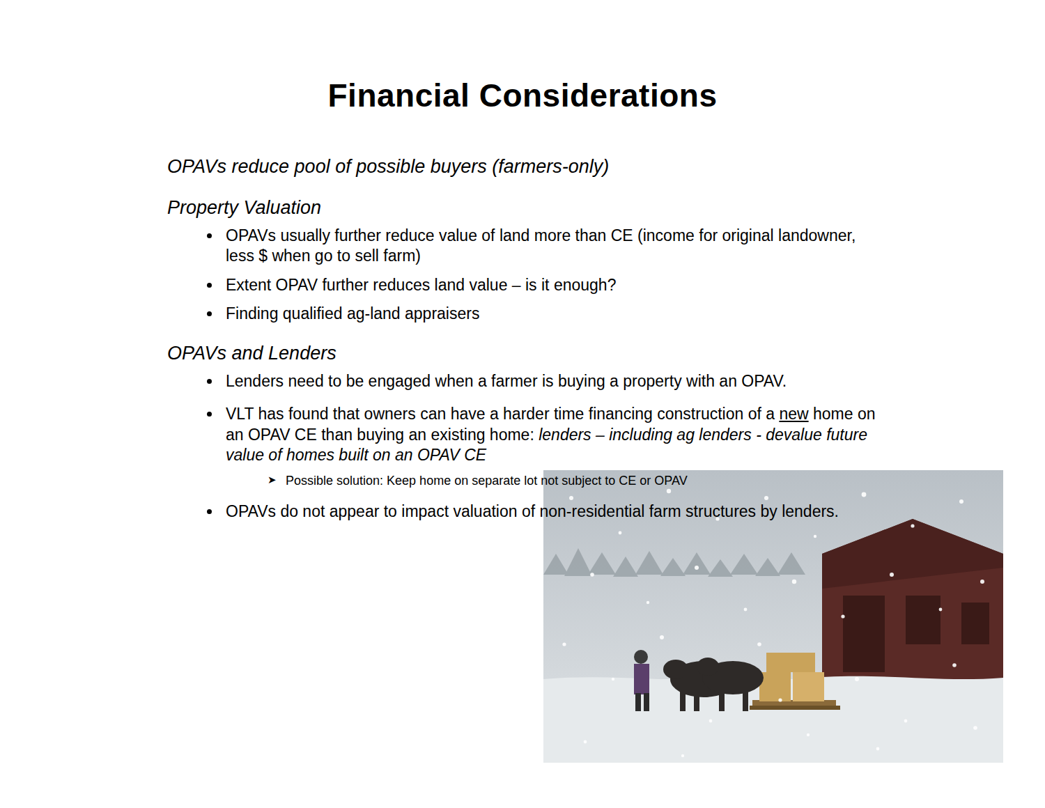Financial Considerations
OPAVs reduce pool of possible buyers (farmers-only)
Property Valuation
OPAVs usually further reduce value of land more than CE (income for original landowner, less $ when go to sell farm)
Extent OPAV further reduces land value – is it enough?
Finding qualified ag-land appraisers
OPAVs and Lenders
Lenders need to be engaged when a farmer is buying a property with an OPAV.
VLT has found that owners can have a harder time financing construction of a new home on an OPAV CE than buying an existing home: lenders – including ag lenders - devalue future value of homes built on an OPAV CE
Possible solution: Keep home on separate lot not subject to CE or OPAV
OPAVs do not appear to impact valuation of non-residential farm structures by lenders.